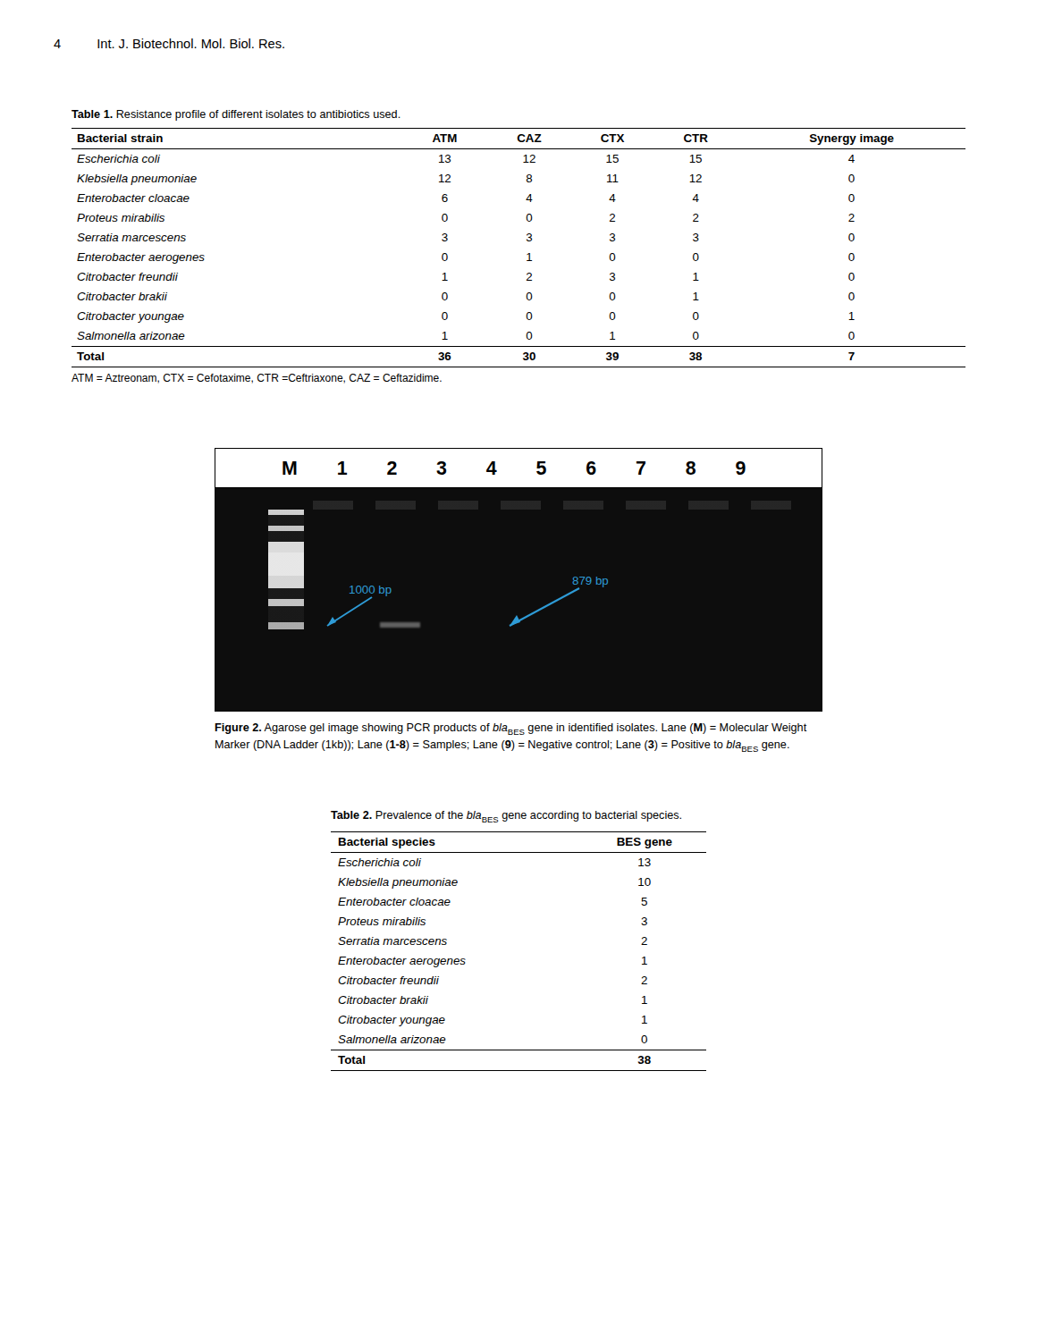4 Int. J. Biotechnol. Mol. Biol. Res.
Table 1. Resistance profile of different isolates to antibiotics used.
| Bacterial strain | ATM | CAZ | CTX | CTR | Synergy image |
| --- | --- | --- | --- | --- | --- |
| Escherichia coli | 13 | 12 | 15 | 15 | 4 |
| Klebsiella pneumoniae | 12 | 8 | 11 | 12 | 0 |
| Enterobacter cloacae | 6 | 4 | 4 | 4 | 0 |
| Proteus mirabilis | 0 | 0 | 2 | 2 | 2 |
| Serratia marcescens | 3 | 3 | 3 | 3 | 0 |
| Enterobacter aerogenes | 0 | 1 | 0 | 0 | 0 |
| Citrobacter freundii | 1 | 2 | 3 | 1 | 0 |
| Citrobacter brakii | 0 | 0 | 0 | 1 | 0 |
| Citrobacter youngae | 0 | 0 | 0 | 0 | 1 |
| Salmonella arizonae | 1 | 0 | 1 | 0 | 0 |
| Total | 36 | 30 | 39 | 38 | 7 |
ATM = Aztreonam, CTX = Cefotaxime, CTR =Ceftriaxone, CAZ = Ceftazidime.
M 1 2 3 4 5 6 7 8 9
1000 bp
879 bp
Figure 2. Agarose gel image showing PCR products of blaBES gene in identified isolates. Lane (M) = Molecular Weight Marker (DNA Ladder (1kb)); Lane (1-8) = Samples; Lane (9) = Negative control; Lane (3) = Positive to blaBES gene.
Table 2. Prevalence of the blaBES gene according to bacterial species.
| Bacterial species | BES gene |
| --- | --- |
| Escherichia coli | 13 |
| Klebsiella pneumoniae | 10 |
| Enterobacter cloacae | 5 |
| Proteus mirabilis | 3 |
| Serratia marcescens | 2 |
| Enterobacter aerogenes | 1 |
| Citrobacter freundii | 2 |
| Citrobacter brakii | 1 |
| Citrobacter youngae | 1 |
| Salmonella arizonae | 0 |
| Total | 38 |